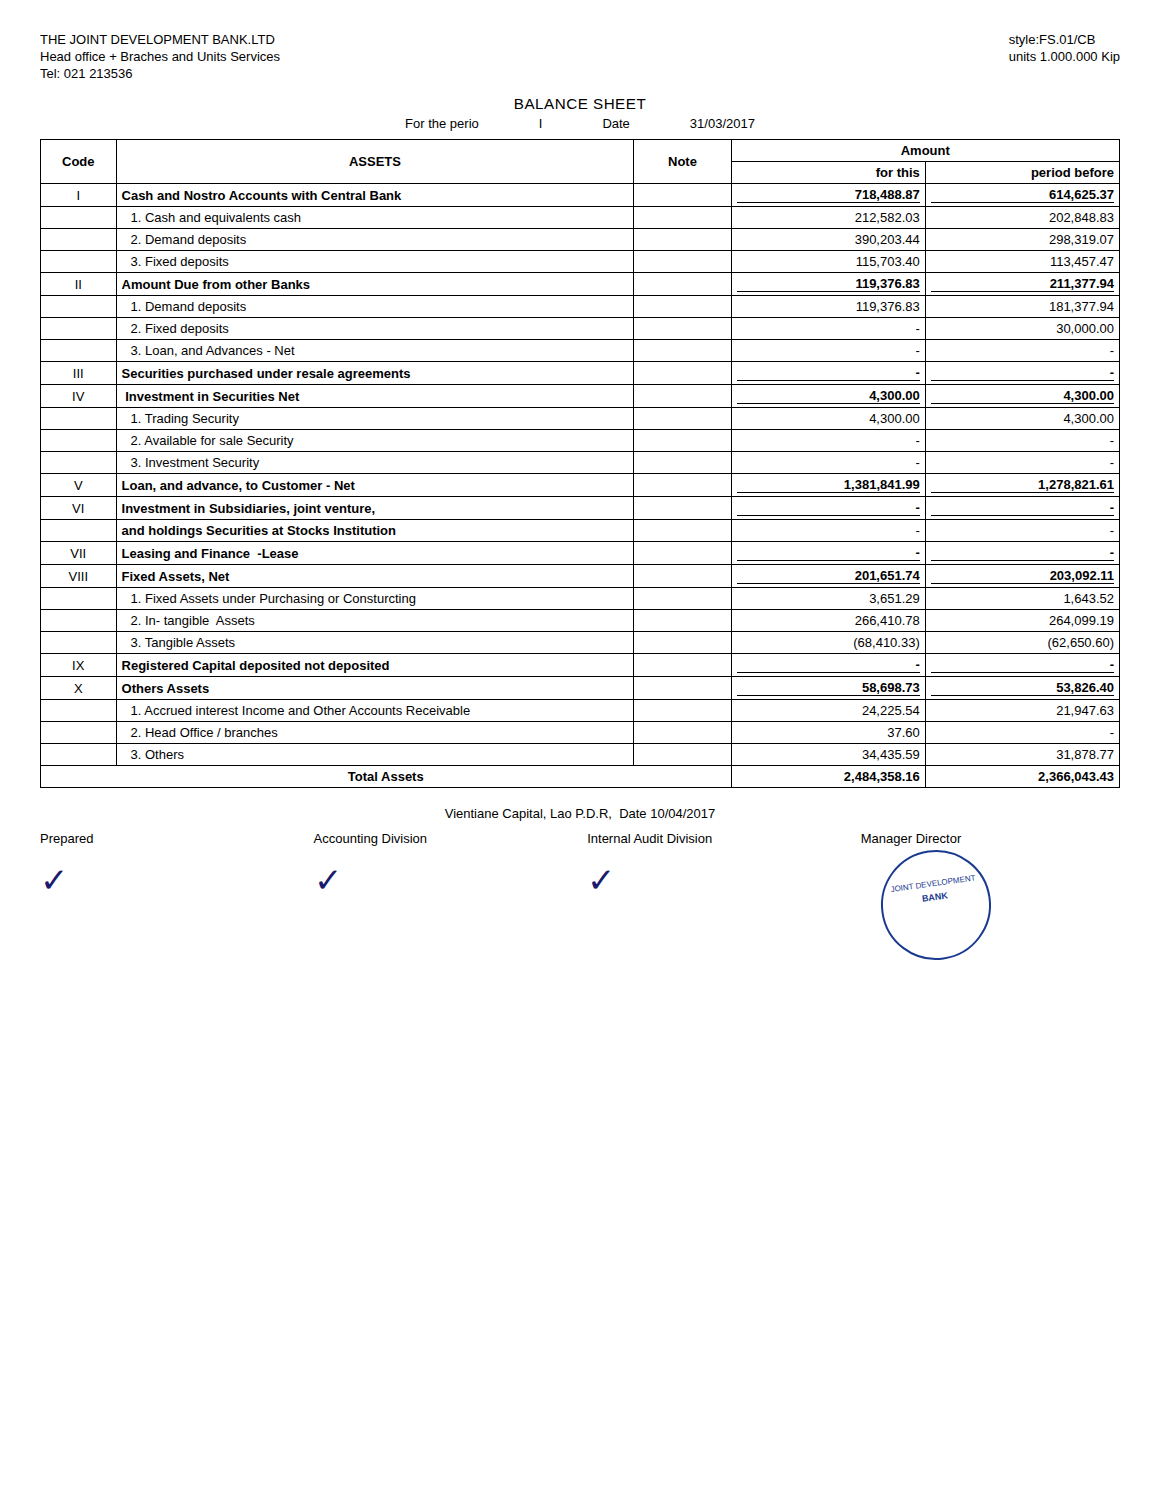THE JOINT DEVELOPMENT BANK.LTD
Head office + Braches and Units Services
Tel: 021 213536
style:FS.01/CB
units 1.000.000 Kip
BALANCE SHEET
For the perio I Date 31/03/2017
| Code | ASSETS | Note | Amount |
| --- | --- | --- | --- |
| for this | period before |
| I | Cash and Nostro Accounts with Central Bank | | 718,488.87 | 614,625.37 |
| | 1. Cash and equivalents cash | | 212,582.03 | 202,848.83 |
| | 2. Demand deposits | | 390,203.44 | 298,319.07 |
| | 3. Fixed deposits | | 115,703.40 | 113,457.47 |
| II | Amount Due from other Banks | | 119,376.83 | 211,377.94 |
| | 1. Demand deposits | | 119,376.83 | 181,377.94 |
| | 2. Fixed deposits | | - | 30,000.00 |
| | 3. Loan, and Advances - Net | | - | - |
| III | Securities purchased under resale agreements | | - | - |
| IV | Investment in Securities Net | | 4,300.00 | 4,300.00 |
| | 1. Trading Security | | 4,300.00 | 4,300.00 |
| | 2. Available for sale Security | | - | - |
| | 3. Investment Security | | - | - |
| V | Loan, and advance, to Customer - Net | | 1,381,841.99 | 1,278,821.61 |
| VI | Investment in Subsidiaries, joint venture, | | - | - |
| | and holdings Securities at Stocks Institution | | - | - |
| VII | Leasing and Finance -Lease | | - | - |
| VIII | Fixed Assets, Net | | 201,651.74 | 203,092.11 |
| | 1. Fixed Assets under Purchasing or Consturcting | | 3,651.29 | 1,643.52 |
| | 2. In- tangible Assets | | 266,410.78 | 264,099.19 |
| | 3. Tangible Assets | | (68,410.33) | (62,650.60) |
| IX | Registered Capital deposited not deposited | | - | - |
| X | Others Assets | | 58,698.73 | 53,826.40 |
| | 1. Accrued interest Income and Other Accounts Receivable | | 24,225.54 | 21,947.63 |
| | 2. Head Office / branches | | 37.60 | - |
| | 3. Others | | 34,435.59 | 31,878.77 |
| Total Assets | 2,484,358.16 | 2,366,043.43 |
Vientiane Capital, Lao P.D.R, Date 10/04/2017
Prepared
Accounting Division
Internal Audit Division
Manager Director
✓
✓
✓
JOINT DEVELOPMENT BANK